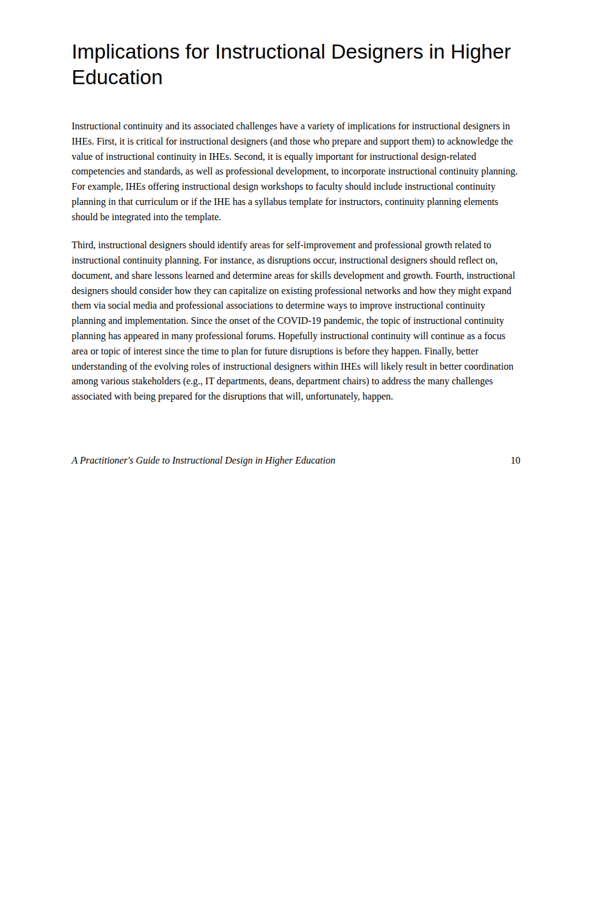Implications for Instructional Designers in Higher Education
Instructional continuity and its associated challenges have a variety of implications for instructional designers in IHEs. First, it is critical for instructional designers (and those who prepare and support them) to acknowledge the value of instructional continuity in IHEs. Second, it is equally important for instructional design-related competencies and standards, as well as professional development, to incorporate instructional continuity planning. For example, IHEs offering instructional design workshops to faculty should include instructional continuity planning in that curriculum or if the IHE has a syllabus template for instructors, continuity planning elements should be integrated into the template.
Third, instructional designers should identify areas for self-improvement and professional growth related to instructional continuity planning. For instance, as disruptions occur, instructional designers should reflect on, document, and share lessons learned and determine areas for skills development and growth. Fourth, instructional designers should consider how they can capitalize on existing professional networks and how they might expand them via social media and professional associations to determine ways to improve instructional continuity planning and implementation. Since the onset of the COVID-19 pandemic, the topic of instructional continuity planning has appeared in many professional forums. Hopefully instructional continuity will continue as a focus area or topic of interest since the time to plan for future disruptions is before they happen. Finally, better understanding of the evolving roles of instructional designers within IHEs will likely result in better coordination among various stakeholders (e.g., IT departments, deans, department chairs) to address the many challenges associated with being prepared for the disruptions that will, unfortunately, happen.
A Practitioner's Guide to Instructional Design in Higher Education 10